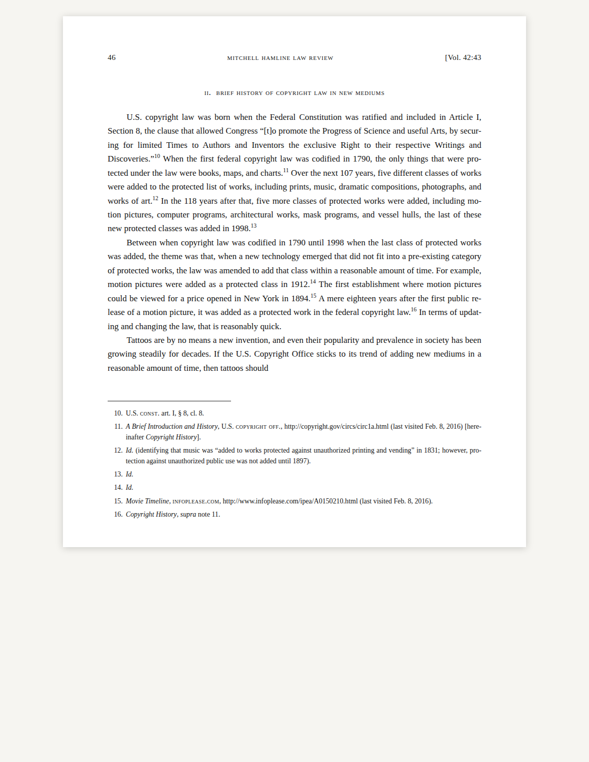46 Mitchell Hamline Law Review [Vol. 42:43
II. Brief History of Copyright Law in New Mediums
U.S. copyright law was born when the Federal Constitution was ratified and included in Article I, Section 8, the clause that allowed Congress “[t]o promote the Progress of Science and useful Arts, by securing for limited Times to Authors and Inventors the exclusive Right to their respective Writings and Discoveries.”10 When the first federal copyright law was codified in 1790, the only things that were protected under the law were books, maps, and charts.11 Over the next 107 years, five different classes of works were added to the protected list of works, including prints, music, dramatic compositions, photographs, and works of art.12 In the 118 years after that, five more classes of protected works were added, including motion pictures, computer programs, architectural works, mask programs, and vessel hulls, the last of these new protected classes was added in 1998.13
Between when copyright law was codified in 1790 until 1998 when the last class of protected works was added, the theme was that, when a new technology emerged that did not fit into a pre-existing category of protected works, the law was amended to add that class within a reasonable amount of time. For example, motion pictures were added as a protected class in 1912.14 The first establishment where motion pictures could be viewed for a price opened in New York in 1894.15 A mere eighteen years after the first public release of a motion picture, it was added as a protected work in the federal copyright law.16 In terms of updating and changing the law, that is reasonably quick.
Tattoos are by no means a new invention, and even their popularity and prevalence in society has been growing steadily for decades. If the U.S. Copyright Office sticks to its trend of adding new mediums in a reasonable amount of time, then tattoos should
U.S. Const. art. I, § 8, cl. 8.
A Brief Introduction and History, U.S. Copyright Off., http://copyright.gov/circs/circ1a.html (last visited Feb. 8, 2016) [hereinafter Copyright History].
Id. (identifying that music was “added to works protected against unauthorized printing and vending” in 1831; however, protection against unauthorized public use was not added until 1897).
Id.
Id.
Movie Timeline, Infoplease.com, http://www.infoplease.com/ipea/A0150210.html (last visited Feb. 8, 2016).
Copyright History, supra note 11.